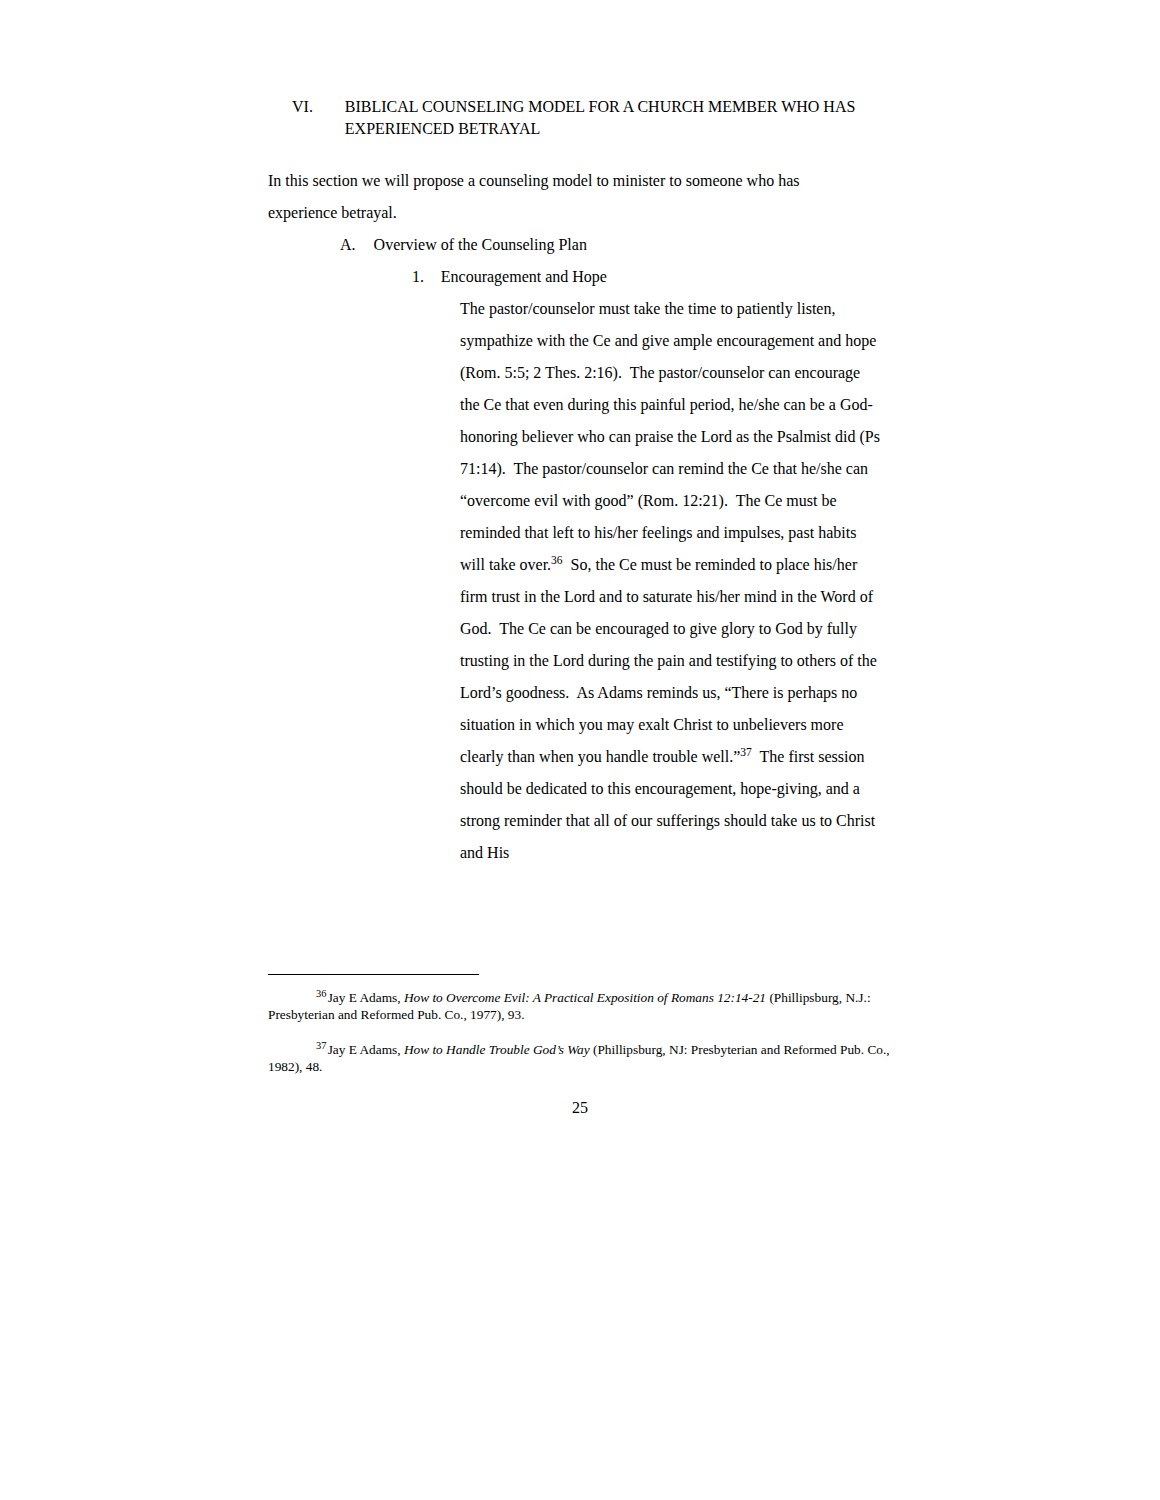VI. BIBLICAL COUNSELING MODEL FOR A CHURCH MEMBER WHO HAS EXPERIENCED BETRAYAL
In this section we will propose a counseling model to minister to someone who has
experience betrayal.
A. Overview of the Counseling Plan
1. Encouragement and Hope
The pastor/counselor must take the time to patiently listen, sympathize with the Ce and give ample encouragement and hope (Rom. 5:5; 2 Thes. 2:16). The pastor/counselor can encourage the Ce that even during this painful period, he/she can be a God-honoring believer who can praise the Lord as the Psalmist did (Ps 71:14). The pastor/counselor can remind the Ce that he/she can “overcome evil with good” (Rom. 12:21). The Ce must be reminded that left to his/her feelings and impulses, past habits will take over.36 So, the Ce must be reminded to place his/her firm trust in the Lord and to saturate his/her mind in the Word of God. The Ce can be encouraged to give glory to God by fully trusting in the Lord during the pain and testifying to others of the Lord’s goodness. As Adams reminds us, “There is perhaps no situation in which you may exalt Christ to unbelievers more clearly than when you handle trouble well.”37 The first session should be dedicated to this encouragement, hope-giving, and a strong reminder that all of our sufferings should take us to Christ and His
36 Jay E Adams, How to Overcome Evil: A Practical Exposition of Romans 12:14-21 (Phillipsburg, N.J.: Presbyterian and Reformed Pub. Co., 1977), 93.
37 Jay E Adams, How to Handle Trouble God’s Way (Phillipsburg, NJ: Presbyterian and Reformed Pub. Co., 1982), 48.
25